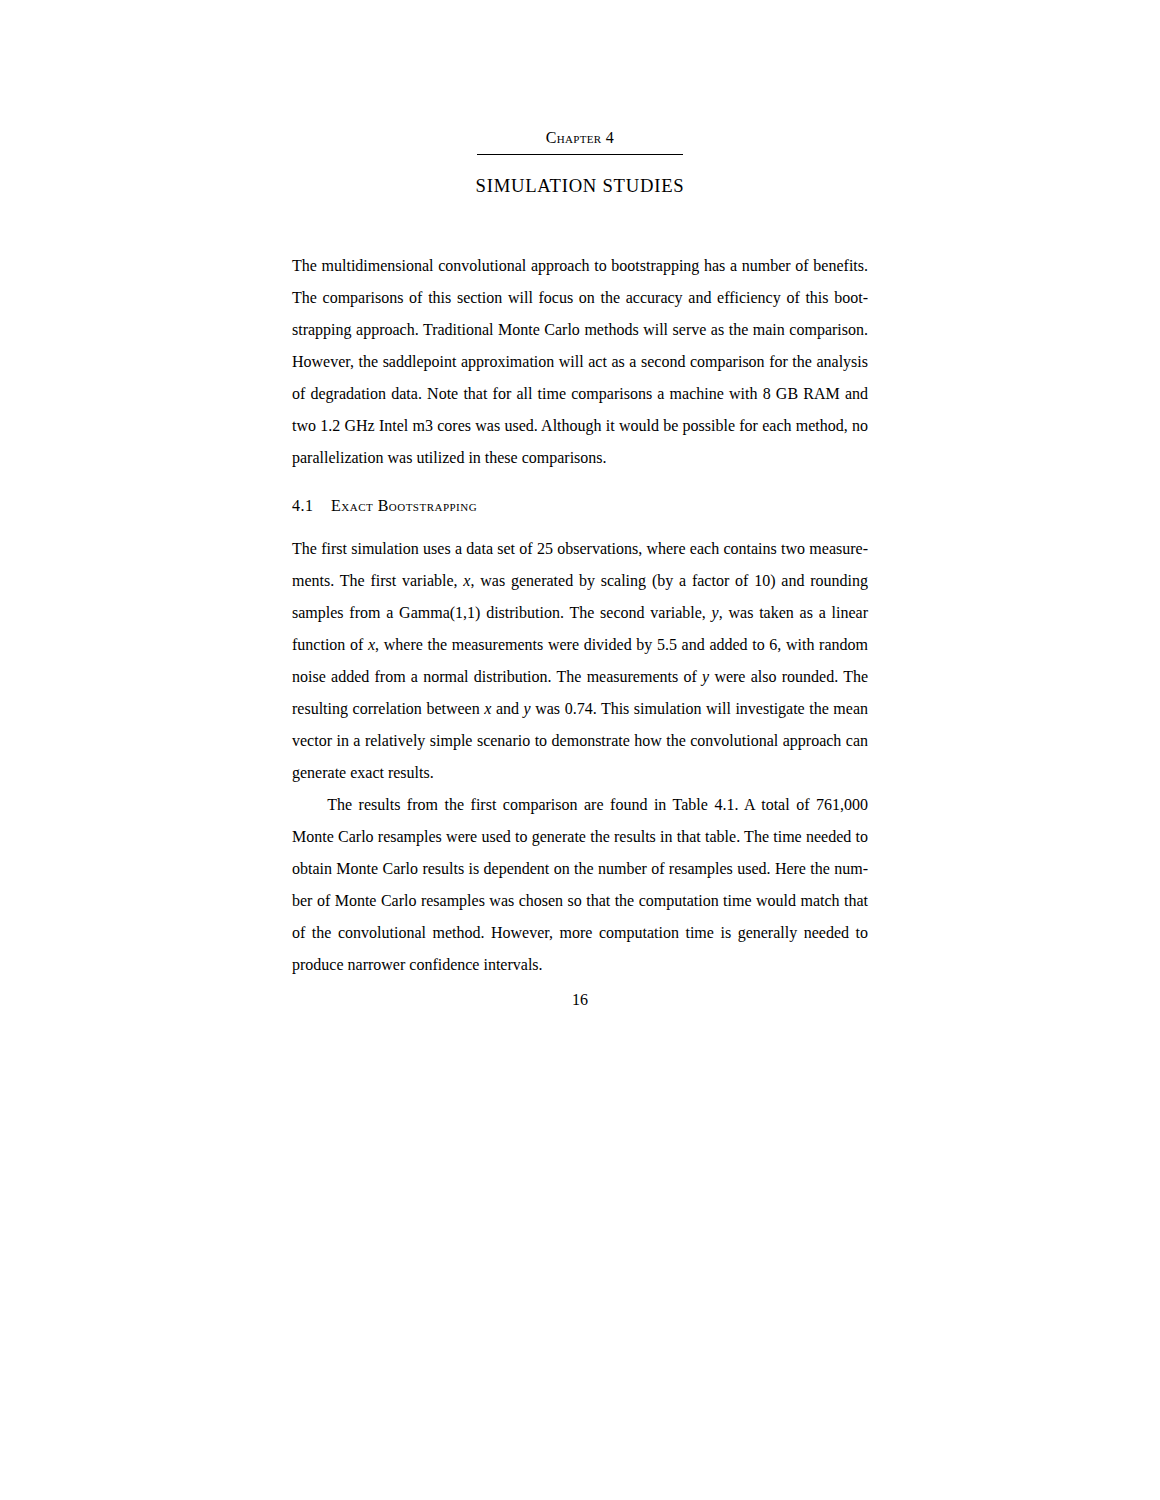Chapter 4
SIMULATION STUDIES
The multidimensional convolutional approach to bootstrapping has a number of benefits. The comparisons of this section will focus on the accuracy and efficiency of this bootstrapping approach. Traditional Monte Carlo methods will serve as the main comparison. However, the saddlepoint approximation will act as a second comparison for the analysis of degradation data. Note that for all time comparisons a machine with 8 GB RAM and two 1.2 GHz Intel m3 cores was used. Although it would be possible for each method, no parallelization was utilized in these comparisons.
4.1 Exact Bootstrapping
The first simulation uses a data set of 25 observations, where each contains two measurements. The first variable, x, was generated by scaling (by a factor of 10) and rounding samples from a Gamma(1,1) distribution. The second variable, y, was taken as a linear function of x, where the measurements were divided by 5.5 and added to 6, with random noise added from a normal distribution. The measurements of y were also rounded. The resulting correlation between x and y was 0.74. This simulation will investigate the mean vector in a relatively simple scenario to demonstrate how the convolutional approach can generate exact results.
The results from the first comparison are found in Table 4.1. A total of 761,000 Monte Carlo resamples were used to generate the results in that table. The time needed to obtain Monte Carlo results is dependent on the number of resamples used. Here the number of Monte Carlo resamples was chosen so that the computation time would match that of the convolutional method. However, more computation time is generally needed to produce narrower confidence intervals.
16